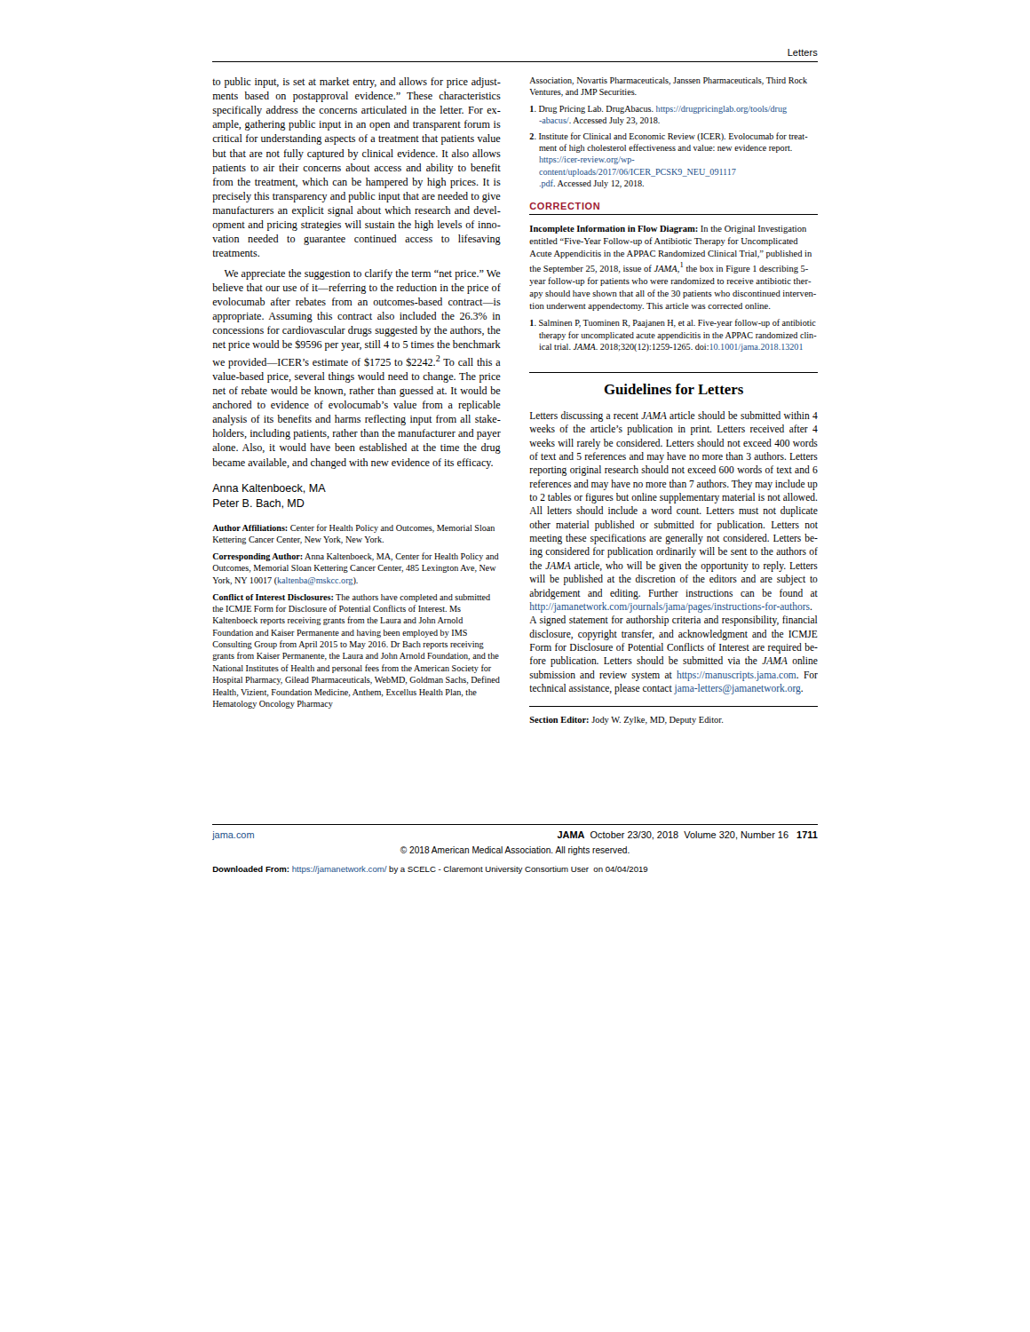Letters
to public input, is set at market entry, and allows for price adjustments based on postapproval evidence.” These characteristics specifically address the concerns articulated in the letter. For example, gathering public input in an open and transparent forum is critical for understanding aspects of a treatment that patients value but that are not fully captured by clinical evidence. It also allows patients to air their concerns about access and ability to benefit from the treatment, which can be hampered by high prices. It is precisely this transparency and public input that are needed to give manufacturers an explicit signal about which research and development and pricing strategies will sustain the high levels of innovation needed to guarantee continued access to lifesaving treatments.
We appreciate the suggestion to clarify the term “net price.” We believe that our use of it—referring to the reduction in the price of evolocumab after rebates from an outcomes-based contract—is appropriate. Assuming this contract also included the 26.3% in concessions for cardiovascular drugs suggested by the authors, the net price would be $9596 per year, still 4 to 5 times the benchmark we provided—ICER’s estimate of $1725 to $2242.2 To call this a value-based price, several things would need to change. The price net of rebate would be known, rather than guessed at. It would be anchored to evidence of evolocumab’s value from a replicable analysis of its benefits and harms reflecting input from all stakeholders, including patients, rather than the manufacturer and payer alone. Also, it would have been established at the time the drug became available, and changed with new evidence of its efficacy.
Anna Kaltenboeck, MA
Peter B. Bach, MD
Author Affiliations: Center for Health Policy and Outcomes, Memorial Sloan Kettering Cancer Center, New York, New York.
Corresponding Author: Anna Kaltenboeck, MA, Center for Health Policy and Outcomes, Memorial Sloan Kettering Cancer Center, 485 Lexington Ave, New York, NY 10017 (kaltenba@mskcc.org).
Conflict of Interest Disclosures: The authors have completed and submitted the ICMJE Form for Disclosure of Potential Conflicts of Interest. Ms Kaltenboeck reports receiving grants from the Laura and John Arnold Foundation and Kaiser Permanente and having been employed by IMS Consulting Group from April 2015 to May 2016. Dr Bach reports receiving grants from Kaiser Permanente, the Laura and John Arnold Foundation, and the National Institutes of Health and personal fees from the American Society for Hospital Pharmacy, Gilead Pharmaceuticals, WebMD, Goldman Sachs, Defined Health, Vizient, Foundation Medicine, Anthem, Excellus Health Plan, the Hematology Oncology Pharmacy
Association, Novartis Pharmaceuticals, Janssen Pharmaceuticals, Third Rock Ventures, and JMP Securities.
1. Drug Pricing Lab. DrugAbacus. https://drugpricinglab.org/tools/drug
-abacus/. Accessed July 23, 2018.
2. Institute for Clinical and Economic Review (ICER). Evolocumab for treatment of high cholesterol effectiveness and value: new evidence report. https://icer-review.org/wp-content/uploads/2017/06/ICER_PCSK9_NEU_091117
.pdf. Accessed July 12, 2018.
CORRECTION
Incomplete Information in Flow Diagram: In the Original Investigation entitled “Five-Year Follow-up of Antibiotic Therapy for Uncomplicated Acute Appendicitis in the APPAC Randomized Clinical Trial,” published in the September 25, 2018, issue of JAMA,1 the box in Figure 1 describing 5-year follow-up for patients who were randomized to receive antibiotic therapy should have shown that all of the 30 patients who discontinued intervention underwent appendectomy. This article was corrected online.
1. Salminen P, Tuominen R, Paajanen H, et al. Five-year follow-up of antibiotic therapy for uncomplicated acute appendicitis in the APPAC randomized clinical trial. JAMA. 2018;320(12):1259-1265. doi:10.1001/jama.2018.13201
Guidelines for Letters
Letters discussing a recent JAMA article should be submitted within 4 weeks of the article’s publication in print. Letters received after 4 weeks will rarely be considered. Letters should not exceed 400 words of text and 5 references and may have no more than 3 authors. Letters reporting original research should not exceed 600 words of text and 6 references and may have no more than 7 authors. They may include up to 2 tables or figures but online supplementary material is not allowed. All letters should include a word count. Letters must not duplicate other material published or submitted for publication. Letters not meeting these specifications are generally not considered. Letters being considered for publication ordinarily will be sent to the authors of the JAMA article, who will be given the opportunity to reply. Letters will be published at the discretion of the editors and are subject to abridgement and editing. Further instructions can be found at http://jamanetwork.com/journals/jama/pages/instructions-for-authors. A signed statement for authorship criteria and responsibility, financial disclosure, copyright transfer, and acknowledgment and the ICMJE Form for Disclosure of Potential Conflicts of Interest are required before publication. Letters should be submitted via the JAMA online submission and review system at https://manuscripts.jama.com. For technical assistance, please contact jama-letters@jamanetwork.org.
Section Editor: Jody W. Zylke, MD, Deputy Editor.
jama.com
JAMA October 23/30, 2018 Volume 320, Number 16 1711
© 2018 American Medical Association. All rights reserved.
Downloaded From: https://jamanetwork.com/ by a SCELC - Claremont University Consortium User on 04/04/2019